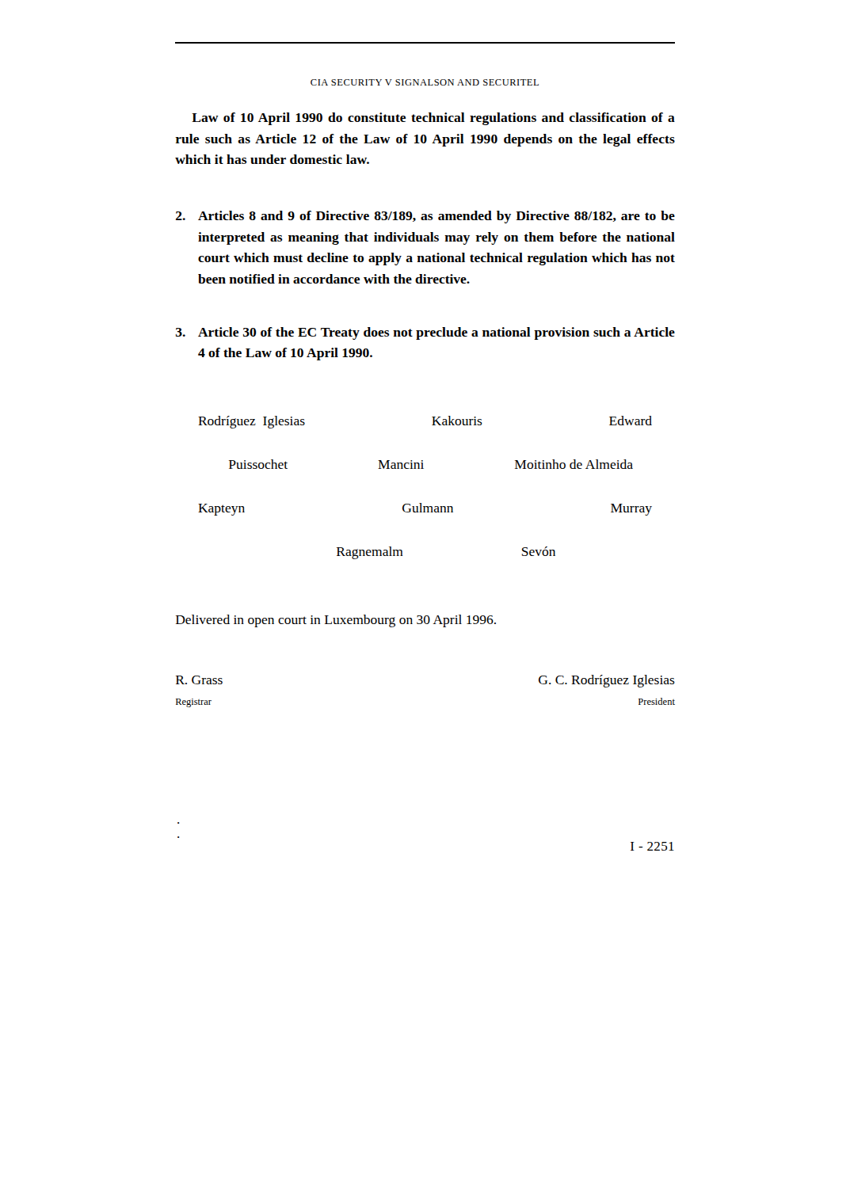CIA Security v Signalson and Securitel
Law of 10 April 1990 do constitute technical regulations and classification of a rule such as Article 12 of the Law of 10 April 1990 depends on the legal effects which it has under domestic law.
2. Articles 8 and 9 of Directive 83/189, as amended by Directive 88/182, are to be interpreted as meaning that individuals may rely on them before the national court which must decline to apply a national technical regulation which has not been notified in accordance with the directive.
3. Article 30 of the EC Treaty does not preclude a national provision such a Article 4 of the Law of 10 April 1990.
Rodríguez Iglesias Kakouris Edward
Puissochet Mancini Moitinho de Almeida
Kapteyn Gulmann Murray
Ragnemalm Sevón
Delivered in open court in Luxembourg on 30 April 1996.
R. Grass G. C. Rodríguez Iglesias
Registrar President
.
.
I - 2251